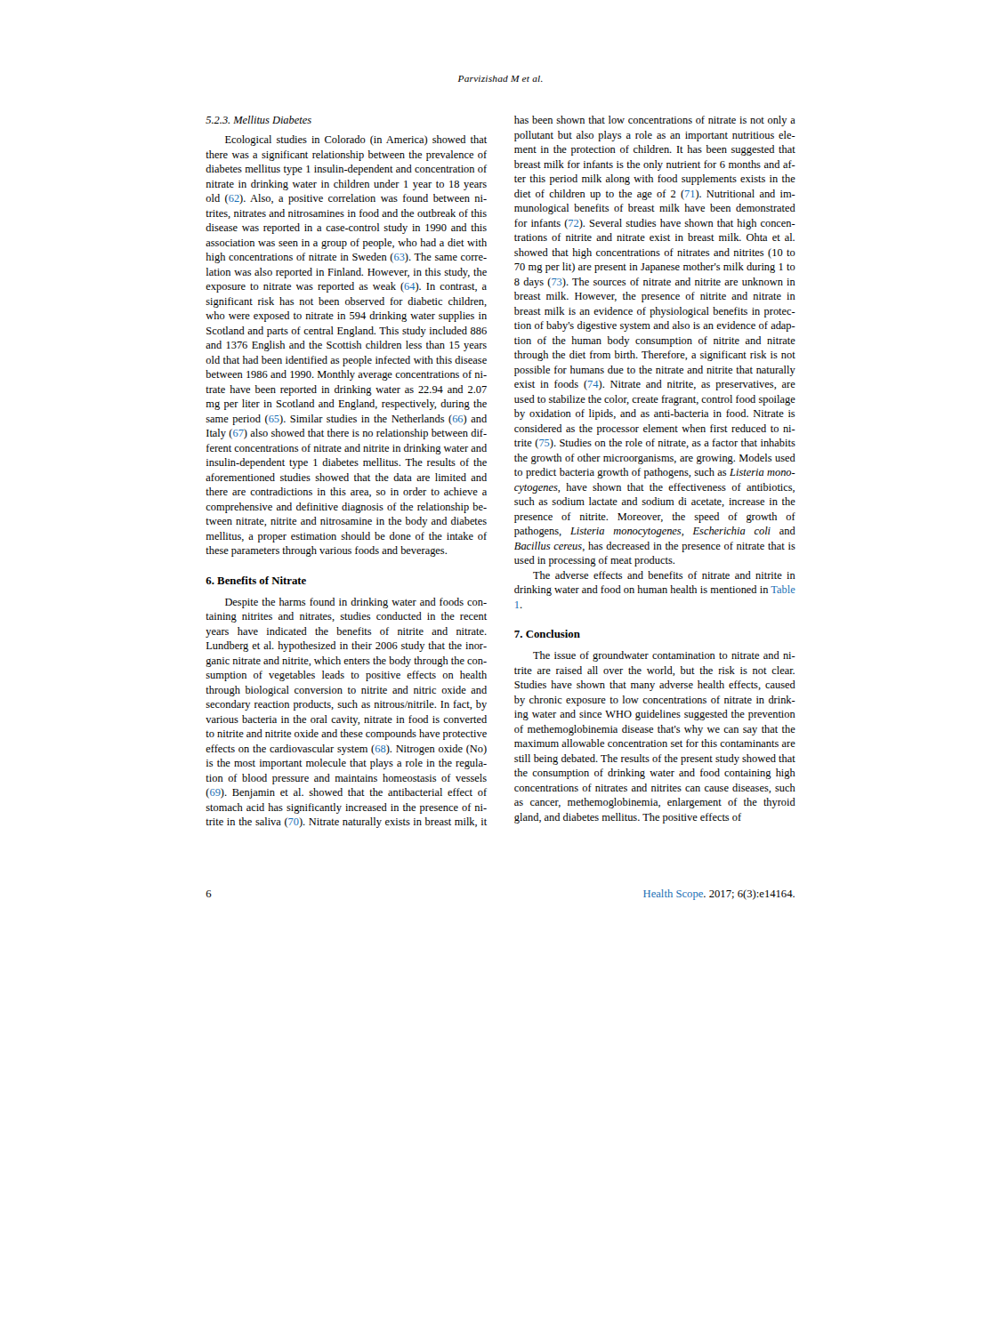Parvizishad M et al.
5.2.3. Mellitus Diabetes
Ecological studies in Colorado (in America) showed that there was a significant relationship between the prevalence of diabetes mellitus type 1 insulin-dependent and concentration of nitrate in drinking water in children under 1 year to 18 years old (62). Also, a positive correlation was found between nitrites, nitrates and nitrosamines in food and the outbreak of this disease was reported in a case-control study in 1990 and this association was seen in a group of people, who had a diet with high concentrations of nitrate in Sweden (63). The same correlation was also reported in Finland. However, in this study, the exposure to nitrate was reported as weak (64). In contrast, a significant risk has not been observed for diabetic children, who were exposed to nitrate in 594 drinking water supplies in Scotland and parts of central England. This study included 886 and 1376 English and the Scottish children less than 15 years old that had been identified as people infected with this disease between 1986 and 1990. Monthly average concentrations of nitrate have been reported in drinking water as 22.94 and 2.07 mg per liter in Scotland and England, respectively, during the same period (65). Similar studies in the Netherlands (66) and Italy (67) also showed that there is no relationship between different concentrations of nitrate and nitrite in drinking water and insulin-dependent type 1 diabetes mellitus. The results of the aforementioned studies showed that the data are limited and there are contradictions in this area, so in order to achieve a comprehensive and definitive diagnosis of the relationship between nitrate, nitrite and nitrosamine in the body and diabetes mellitus, a proper estimation should be done of the intake of these parameters through various foods and beverages.
6. Benefits of Nitrate
Despite the harms found in drinking water and foods containing nitrites and nitrates, studies conducted in the recent years have indicated the benefits of nitrite and nitrate. Lundberg et al. hypothesized in their 2006 study that the inorganic nitrate and nitrite, which enters the body through the consumption of vegetables leads to positive effects on health through biological conversion to nitrite and nitric oxide and secondary reaction products, such as nitrous/nitrile. In fact, by various bacteria in the oral cavity, nitrate in food is converted to nitrite and nitrite oxide and these compounds have protective effects on the cardiovascular system (68). Nitrogen oxide (No) is the most important molecule that plays a role in the regulation of blood pressure and maintains homeostasis of vessels (69). Benjamin et al. showed that the antibacterial effect of stomach acid has significantly increased in the presence of nitrite in the saliva (70). Nitrate naturally exists in breast milk, it has been shown that low concentrations of nitrate is not only a pollutant but also plays a role as an important nutritious element in the protection of children. It has been suggested that breast milk for infants is the only nutrient for 6 months and after this period milk along with food supplements exists in the diet of children up to the age of 2 (71). Nutritional and immunological benefits of breast milk have been demonstrated for infants (72). Several studies have shown that high concentrations of nitrite and nitrate exist in breast milk. Ohta et al. showed that high concentrations of nitrates and nitrites (10 to 70 mg per lit) are present in Japanese mother's milk during 1 to 8 days (73). The sources of nitrate and nitrite are unknown in breast milk. However, the presence of nitrite and nitrate in breast milk is an evidence of physiological benefits in protection of baby's digestive system and also is an evidence of adaption of the human body consumption of nitrite and nitrate through the diet from birth. Therefore, a significant risk is not possible for humans due to the nitrate and nitrite that naturally exist in foods (74). Nitrate and nitrite, as preservatives, are used to stabilize the color, create fragrant, control food spoilage by oxidation of lipids, and as anti-bacteria in food. Nitrate is considered as the processor element when first reduced to nitrite (75). Studies on the role of nitrate, as a factor that inhabits the growth of other microorganisms, are growing. Models used to predict bacteria growth of pathogens, such as Listeria monocytogenes, have shown that the effectiveness of antibiotics, such as sodium lactate and sodium di acetate, increase in the presence of nitrite. Moreover, the speed of growth of pathogens, Listeria monocytogenes, Escherichia coli and Bacillus cereus, has decreased in the presence of nitrate that is used in processing of meat products.
The adverse effects and benefits of nitrate and nitrite in drinking water and food on human health is mentioned in Table 1.
7. Conclusion
The issue of groundwater contamination to nitrate and nitrite are raised all over the world, but the risk is not clear. Studies have shown that many adverse health effects, caused by chronic exposure to low concentrations of nitrate in drinking water and since WHO guidelines suggested the prevention of methemoglobinemia disease that's why we can say that the maximum allowable concentration set for this contaminants are still being debated. The results of the present study showed that the consumption of drinking water and food containing high concentrations of nitrates and nitrites can cause diseases, such as cancer, methemoglobinemia, enlargement of the thyroid gland, and diabetes mellitus. The positive effects of
6
Health Scope. 2017; 6(3):e14164.